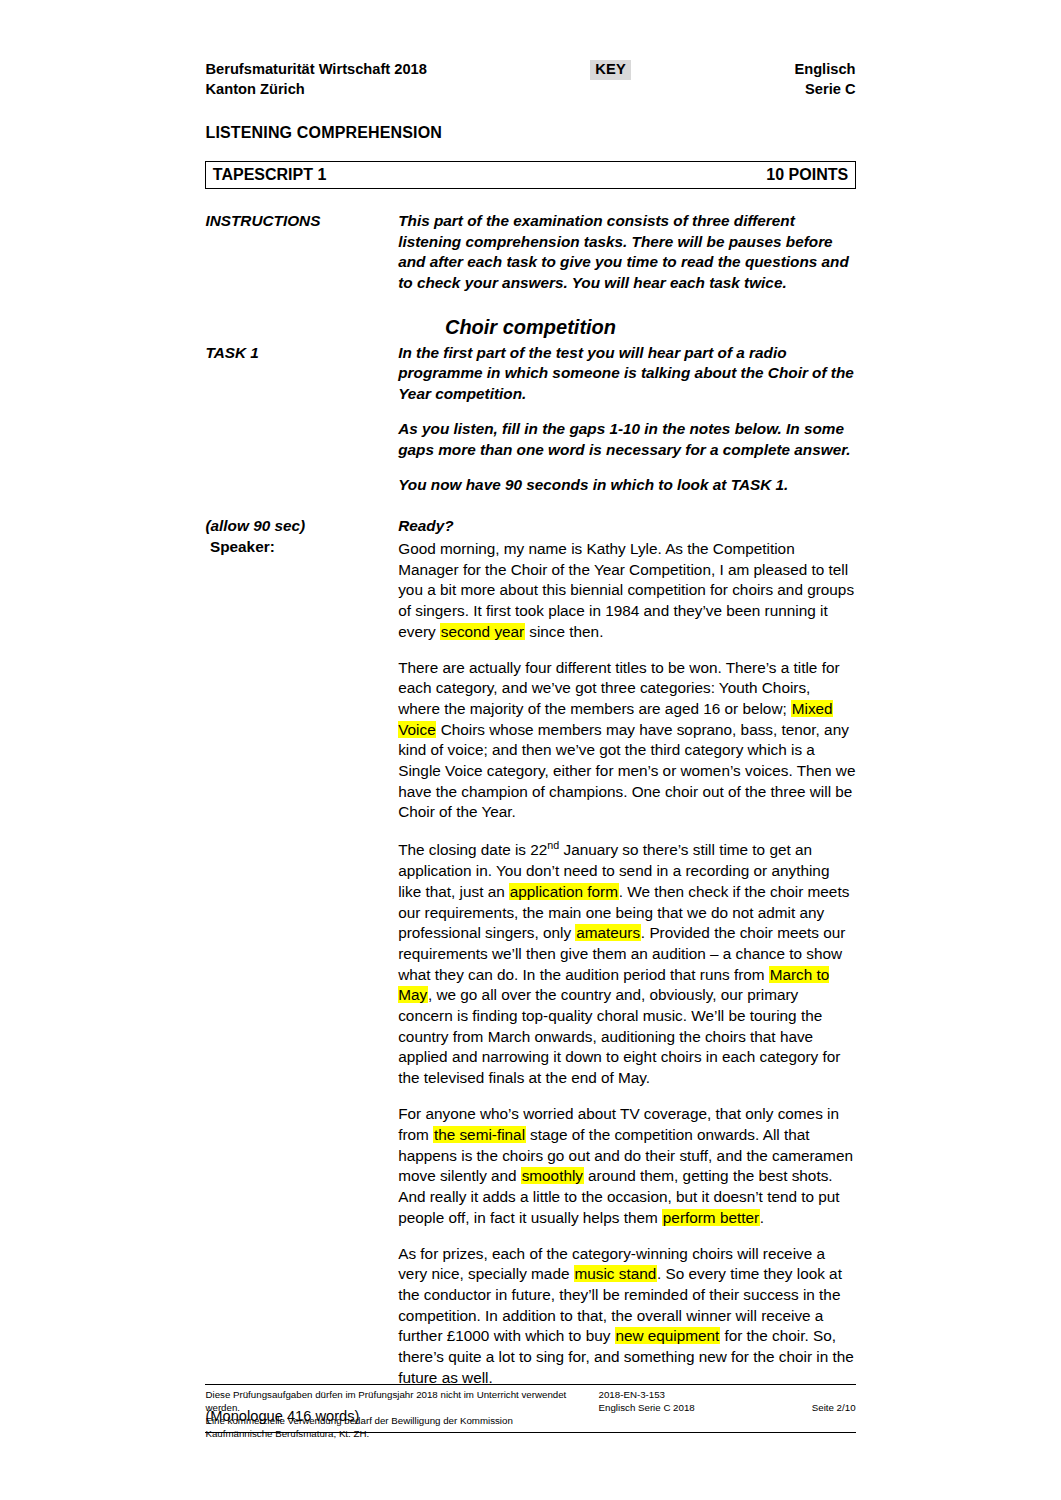Berufsmaturität Wirtschaft 2018
Kanton Zürich
KEY
Englisch
Serie C
LISTENING COMPREHENSION
TAPESCRIPT 1 10 POINTS
INSTRUCTIONS
This part of the examination consists of three different listening comprehension tasks. There will be pauses before and after each task to give you time to read the questions and to check your answers. You will hear each task twice.
Choir competition
TASK 1
In the first part of the test you will hear part of a radio programme in which someone is talking about the Choir of the Year competition.
As you listen, fill in the gaps 1-10 in the notes below. In some gaps more than one word is necessary for a complete answer.
You now have 90 seconds in which to look at TASK 1.
(allow 90 sec) Speaker:
Ready?
Good morning, my name is Kathy Lyle. As the Competition Manager for the Choir of the Year Competition, I am pleased to tell you a bit more about this biennial competition for choirs and groups of singers. It first took place in 1984 and they’ve been running it every second year since then.
There are actually four different titles to be won. There’s a title for each category, and we’ve got three categories: Youth Choirs, where the majority of the members are aged 16 or below; Mixed Voice Choirs whose members may have soprano, bass, tenor, any kind of voice; and then we’ve got the third category which is a Single Voice category, either for men’s or women’s voices. Then we have the champion of champions. One choir out of the three will be Choir of the Year.
The closing date is 22nd January so there’s still time to get an application in. You don’t need to send in a recording or anything like that, just an application form. We then check if the choir meets our requirements, the main one being that we do not admit any professional singers, only amateurs. Provided the choir meets our requirements we’ll then give them an audition – a chance to show what they can do. In the audition period that runs from March to May, we go all over the country and, obviously, our primary concern is finding top-quality choral music. We’ll be touring the country from March onwards, auditioning the choirs that have applied and narrowing it down to eight choirs in each category for the televised finals at the end of May.
For anyone who’s worried about TV coverage, that only comes in from the semi-final stage of the competition onwards. All that happens is the choirs go out and do their stuff, and the cameramen move silently and smoothly around them, getting the best shots. And really it adds a little to the occasion, but it doesn’t tend to put people off, in fact it usually helps them perform better.
As for prizes, each of the category-winning choirs will receive a very nice, specially made music stand. So every time they look at the conductor in future, they’ll be reminded of their success in the competition. In addition to that, the overall winner will receive a further £1000 with which to buy new equipment for the choir. So, there’s quite a lot to sing for, and something new for the choir in the future as well.
(Monologue 416 words)
Diese Prüfungsaufgaben dürfen im Prüfungsjahr 2018 nicht im Unterricht verwendet werden.
Eine kommerzielle Verwendung bedarf der Bewilligung der Kommission Kaufmännische Berufsmatura, Kt. ZH.
2018-EN-3-153
Englisch Serie C 2018
Seite 2/10